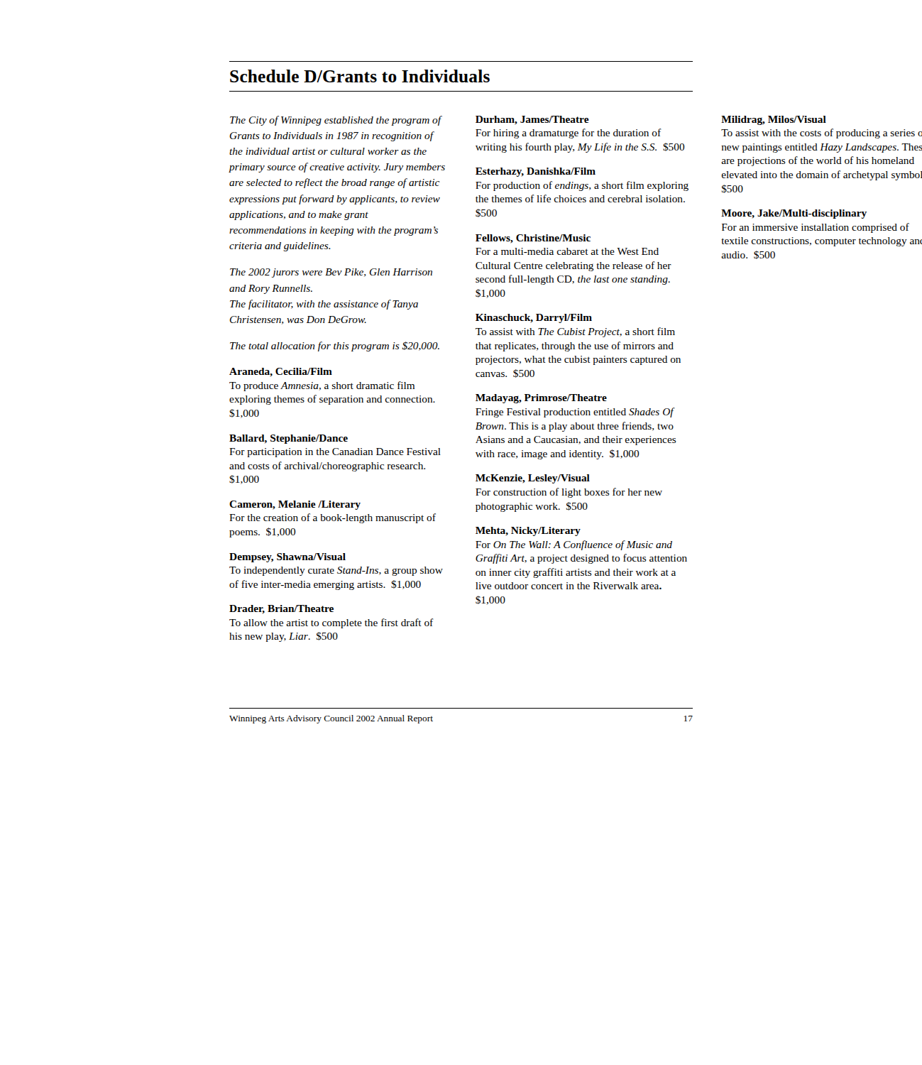Schedule D/Grants to Individuals
The City of Winnipeg established the program of Grants to Individuals in 1987 in recognition of the individual artist or cultural worker as the primary source of creative activity. Jury members are selected to reflect the broad range of artistic expressions put forward by applicants, to review applications, and to make grant recommendations in keeping with the program’s criteria and guidelines.
The 2002 jurors were Bev Pike, Glen Harrison and Rory Runnells.
The facilitator, with the assistance of Tanya Christensen, was Don DeGrow.
The total allocation for this program is $20,000.
Araneda, Cecilia/Film
To produce Amnesia, a short dramatic film exploring themes of separation and connection. $1,000
Ballard, Stephanie/Dance
For participation in the Canadian Dance Festival and costs of archival/choreographic research. $1,000
Cameron, Melanie /Literary
For the creation of a book-length manuscript of poems. $1,000
Dempsey, Shawna/Visual
To independently curate Stand-Ins, a group show of five inter-media emerging artists. $1,000
Drader, Brian/Theatre
To allow the artist to complete the first draft of his new play, Liar. $500
Durham, James/Theatre
For hiring a dramaturge for the duration of writing his fourth play, My Life in the S.S. $500
Esterhazy, Danishka/Film
For production of endings, a short film exploring the themes of life choices and cerebral isolation. $500
Fellows, Christine/Music
For a multi-media cabaret at the West End Cultural Centre celebrating the release of her second full-length CD, the last one standing. $1,000
Kinaschuck, Darryl/Film
To assist with The Cubist Project, a short film that replicates, through the use of mirrors and projectors, what the cubist painters captured on canvas. $500
Madayag, Primrose/Theatre
Fringe Festival production entitled Shades Of Brown. This is a play about three friends, two Asians and a Caucasian, and their experiences with race, image and identity. $1,000
McKenzie, Lesley/Visual
For construction of light boxes for her new photographic work. $500
Mehta, Nicky/Literary
For On The Wall: A Confluence of Music and Graffiti Art, a project designed to focus attention on inner city graffiti artists and their work at a live outdoor concert in the Riverwalk area. $1,000
Milidrag, Milos/Visual
To assist with the costs of producing a series of new paintings entitled Hazy Landscapes. These are projections of the world of his homeland elevated into the domain of archetypal symbol. $500
Moore, Jake/Multi-disciplinary
For an immersive installation comprised of textile constructions, computer technology and audio. $500
Winnipeg Arts Advisory Council 2002 Annual Report
17